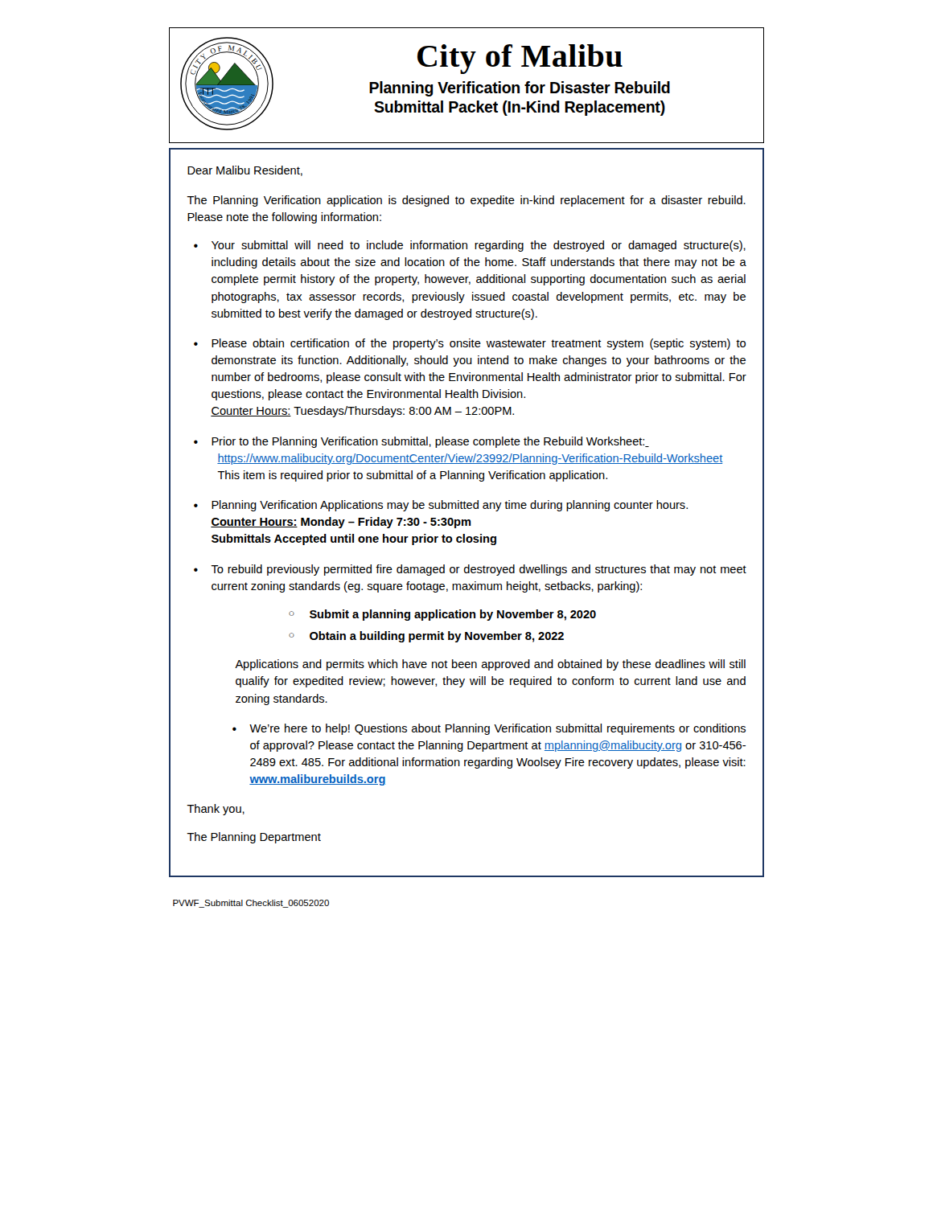CITY OF MALIBU Incorporated March 28, 1991
City of Malibu
Planning Verification for Disaster Rebuild
Submittal Packet (In-Kind Replacement)
Dear Malibu Resident,
The Planning Verification application is designed to expedite in-kind replacement for a disaster rebuild. Please note the following information:
Your submittal will need to include information regarding the destroyed or damaged structure(s), including details about the size and location of the home. Staff understands that there may not be a complete permit history of the property, however, additional supporting documentation such as aerial photographs, tax assessor records, previously issued coastal development permits, etc. may be submitted to best verify the damaged or destroyed structure(s).
Please obtain certification of the property’s onsite wastewater treatment system (septic system) to demonstrate its function. Additionally, should you intend to make changes to your bathrooms or the number of bedrooms, please consult with the Environmental Health administrator prior to submittal. For questions, please contact the Environmental Health Division.
Counter Hours: Tuesdays/Thursdays: 8:00 AM – 12:00PM.
Prior to the Planning Verification submittal, please complete the Rebuild Worksheet:
https://www.malibucity.org/DocumentCenter/View/23992/Planning-Verification-Rebuild-Worksheet
This item is required prior to submittal of a Planning Verification application.
Planning Verification Applications may be submitted any time during planning counter hours.
Counter Hours: Monday – Friday 7:30 - 5:30pm
Submittals Accepted until one hour prior to closing
To rebuild previously permitted fire damaged or destroyed dwellings and structures that may not meet current zoning standards (eg. square footage, maximum height, setbacks, parking):
Submit a planning application by November 8, 2020
Obtain a building permit by November 8, 2022
Applications and permits which have not been approved and obtained by these deadlines will still qualify for expedited review; however, they will be required to conform to current land use and zoning standards.
We’re here to help! Questions about Planning Verification submittal requirements or conditions of approval? Please contact the Planning Department at mplanning@malibucity.org or 310-456-2489 ext. 485. For additional information regarding Woolsey Fire recovery updates, please visit: www.maliburebuilds.org
Thank you,
The Planning Department
PVWF_Submittal Checklist_06052020